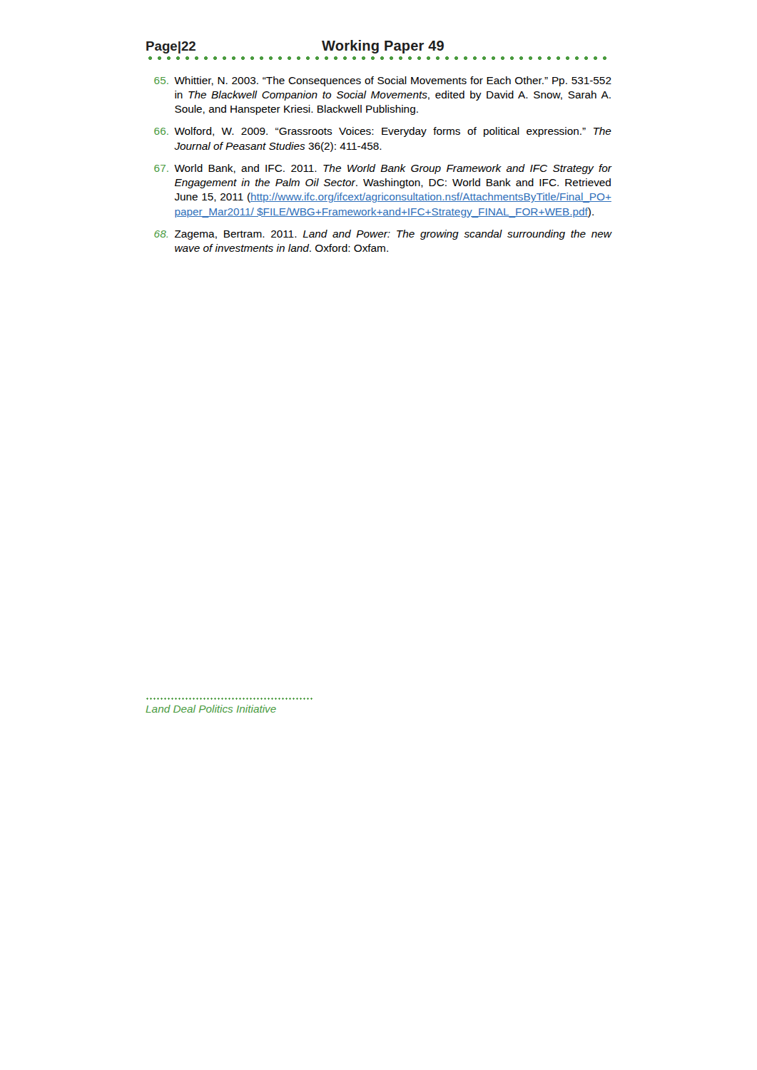Page|22
Working Paper 49
65. Whittier, N. 2003. “The Consequences of Social Movements for Each Other.” Pp. 531-552 in The Blackwell Companion to Social Movements, edited by David A. Snow, Sarah A. Soule, and Hanspeter Kriesi. Blackwell Publishing.
66. Wolford, W. 2009. “Grassroots Voices: Everyday forms of political expression.” The Journal of Peasant Studies 36(2): 411-458.
67. World Bank, and IFC. 2011. The World Bank Group Framework and IFC Strategy for Engagement in the Palm Oil Sector. Washington, DC: World Bank and IFC. Retrieved June 15, 2011 (http://www.ifc.org/ifcext/agriconsultation.nsf/AttachmentsByTitle/Final_PO+paper_Mar2011/ $FILE/WBG+Framework+and+IFC+Strategy_FINAL_FOR+WEB.pdf).
68. Zagema, Bertram. 2011. Land and Power: The growing scandal surrounding the new wave of investments in land. Oxford: Oxfam.
Land Deal Politics Initiative